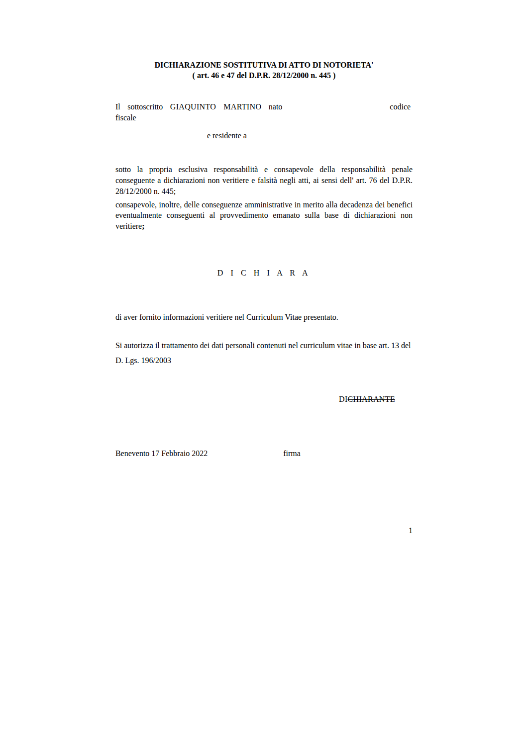DICHIARAZIONE SOSTITUTIVA DI ATTO DI NOTORIETA' ( art. 46 e 47 del D.P.R. 28/12/2000 n. 445 )
Il sottoscritto GIAQUINTO MARTINO nato codice fiscale
e residente a
sotto la propria esclusiva responsabilità e consapevole della responsabilità penale conseguente a dichiarazioni non veritiere e falsità negli atti, ai sensi dell' art. 76 del D.P.R. 28/12/2000 n. 445;
consapevole, inoltre, delle conseguenze amministrative in merito alla decadenza dei benefici eventualmente conseguenti al provvedimento emanato sulla base di dichiarazioni non veritiere;
D I C H I A R A
di aver fornito informazioni veritiere nel Curriculum Vitae presentato.
Si autorizza il trattamento dei dati personali contenuti nel curriculum vitae in base art. 13 del D. Lgs. 196/2003
DICHIARANTE
Benevento 17 Febbraio 2022 firma
1